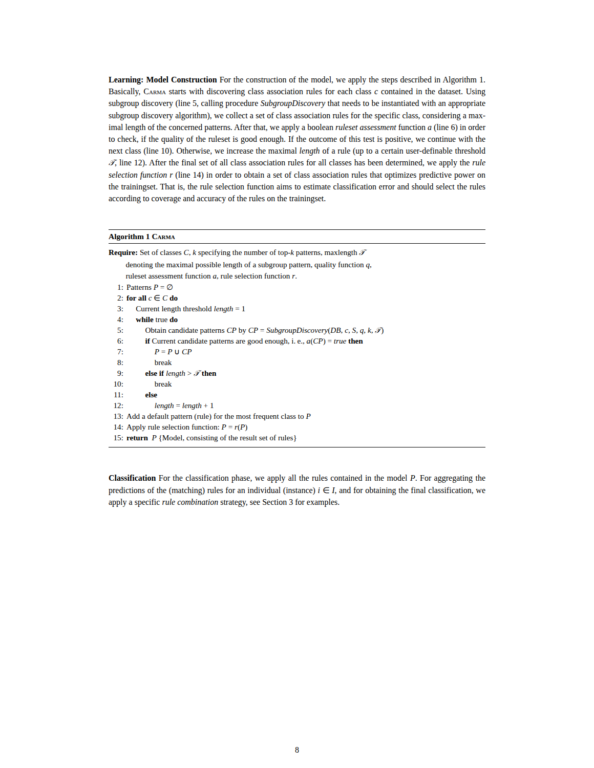Learning: Model Construction For the construction of the model, we apply the steps described in Algorithm 1. Basically, Carma starts with discovering class association rules for each class c contained in the dataset. Using subgroup discovery (line 5, calling procedure SubgroupDiscovery that needs to be instantiated with an appropriate subgroup discovery algorithm), we collect a set of class association rules for the specific class, considering a maximal length of the concerned patterns. After that, we apply a boolean ruleset assessment function a (line 6) in order to check, if the quality of the ruleset is good enough. If the outcome of this test is positive, we continue with the next class (line 10). Otherwise, we increase the maximal length of a rule (up to a certain user-definable threshold 𝒯, line 12). After the final set of all class association rules for all classes has been determined, we apply the rule selection function r (line 14) in order to obtain a set of class association rules that optimizes predictive power on the trainingset. That is, the rule selection function aims to estimate classification error and should select the rules according to coverage and accuracy of the rules on the trainingset.
Algorithm 1 Carma
Require: Set of classes C, k specifying the number of top-k patterns, maxlength 𝒯
denoting the maximal possible length of a subgroup pattern, quality function q,
ruleset assessment function a, rule selection function r.
Patterns P = ∅
for all c ∈ C do
Current length threshold length = 1
while true do
Obtain candidate patterns CP by CP = SubgroupDiscovery(DB, c, S, q, k, 𝒯)
if Current candidate patterns are good enough, i. e., a(CP) = true then
P = P ∪ CP
break
else if length > 𝒯 then
break
else
length = length + 1
Add a default pattern (rule) for the most frequent class to P
Apply rule selection function: P = r(P)
return P {Model, consisting of the result set of rules}
Classification For the classification phase, we apply all the rules contained in the model P. For aggregating the predictions of the (matching) rules for an individual (instance) i ∈ I, and for obtaining the final classification, we apply a specific rule combination strategy, see Section 3 for examples.
8